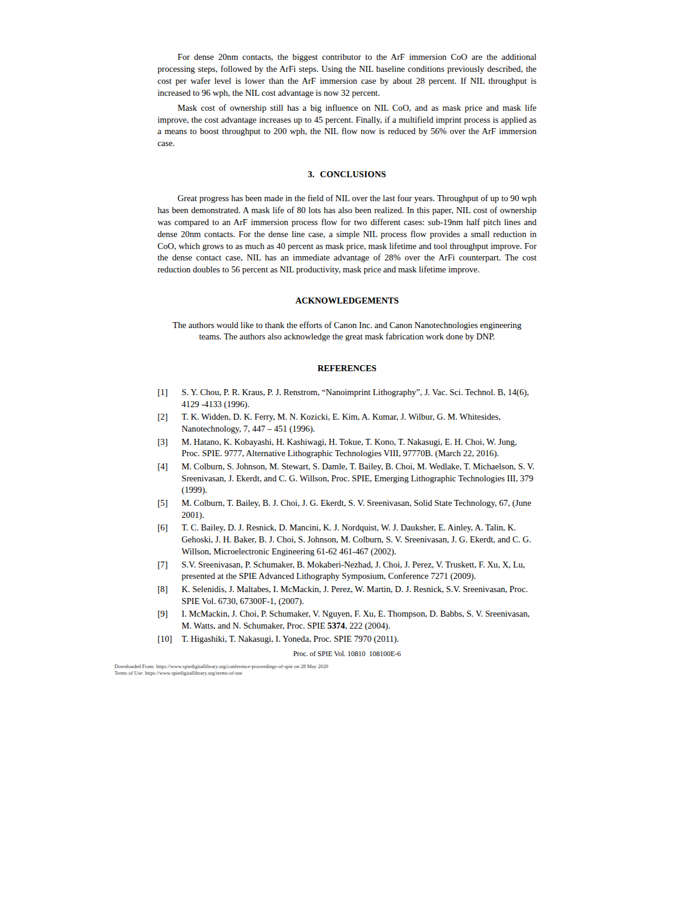For dense 20nm contacts, the biggest contributor to the ArF immersion CoO are the additional processing steps, followed by the ArFi steps. Using the NIL baseline conditions previously described, the cost per wafer level is lower than the ArF immersion case by about 28 percent. If NIL throughput is increased to 96 wph, the NIL cost advantage is now 32 percent.
Mask cost of ownership still has a big influence on NIL CoO, and as mask price and mask life improve, the cost advantage increases up to 45 percent. Finally, if a multifield imprint process is applied as a means to boost throughput to 200 wph, the NIL flow now is reduced by 56% over the ArF immersion case.
3. CONCLUSIONS
Great progress has been made in the field of NIL over the last four years. Throughput of up to 90 wph has been demonstrated. A mask life of 80 lots has also been realized. In this paper, NIL cost of ownership was compared to an ArF immersion process flow for two different cases: sub-19nm half pitch lines and dense 20nm contacts. For the dense line case, a simple NIL process flow provides a small reduction in CoO, which grows to as much as 40 percent as mask price, mask lifetime and tool throughput improve. For the dense contact case, NIL has an immediate advantage of 28% over the ArFi counterpart. The cost reduction doubles to 56 percent as NIL productivity, mask price and mask lifetime improve.
ACKNOWLEDGEMENTS
The authors would like to thank the efforts of Canon Inc. and Canon Nanotechnologies engineering teams. The authors also acknowledge the great mask fabrication work done by DNP.
REFERENCES
[1] S. Y. Chou, P. R. Kraus, P. J. Renstrom, “Nanoimprint Lithography”, J. Vac. Sci. Technol. B, 14(6), 4129 -4133 (1996).
[2] T. K. Widden, D. K. Ferry, M. N. Kozicki, E. Kim, A. Kumar, J. Wilbur, G. M. Whitesides, Nanotechnology, 7, 447 – 451 (1996).
[3] M. Hatano, K. Kobayashi, H. Kashiwagi, H. Tokue, T. Kono, T. Nakasugi, E. H. Choi, W. Jung, Proc. SPIE. 9777, Alternative Lithographic Technologies VIII, 97770B. (March 22, 2016).
[4] M. Colburn, S. Johnson, M. Stewart, S. Damle, T. Bailey, B. Choi, M. Wedlake, T. Michaelson, S. V. Sreenivasan, J. Ekerdt, and C. G. Willson, Proc. SPIE, Emerging Lithographic Technologies III, 379 (1999).
[5] M. Colburn, T. Bailey, B. J. Choi, J. G. Ekerdt, S. V. Sreenivasan, Solid State Technology, 67, (June 2001).
[6] T. C. Bailey, D. J. Resnick, D. Mancini, K. J. Nordquist, W. J. Dauksher, E. Ainley, A. Talin, K. Gehoski, J. H. Baker, B. J. Choi, S. Johnson, M. Colburn, S. V. Sreenivasan, J. G. Ekerdt, and C. G. Willson, Microelectronic Engineering 61-62 461-467 (2002).
[7] S.V. Sreenivasan, P. Schumaker, B. Mokaberi-Nezhad, J. Choi, J. Perez, V. Truskett, F. Xu, X, Lu, presented at the SPIE Advanced Lithography Symposium, Conference 7271 (2009).
[8] K. Selenidis, J. Maltabes, I. McMackin, J. Perez, W. Martin, D. J. Resnick, S.V. Sreenivasan, Proc. SPIE Vol. 6730, 67300F-1, (2007).
[9] I. McMackin, J. Choi, P. Schumaker, V. Nguyen, F. Xu, E. Thompson, D. Babbs, S. V. Sreenivasan, M. Watts, and N. Schumaker, Proc. SPIE 5374, 222 (2004).
[10] T. Higashiki, T. Nakasugi, I. Yoneda, Proc. SPIE 7970 (2011).
Proc. of SPIE Vol. 10810 108100E-6
Downloaded From: https://www.spiedigitallibrary.org/conference-proceedings-of-spie on 28 May 2020
Terms of Use: https://www.spiedigitallibrary.org/terms-of-use